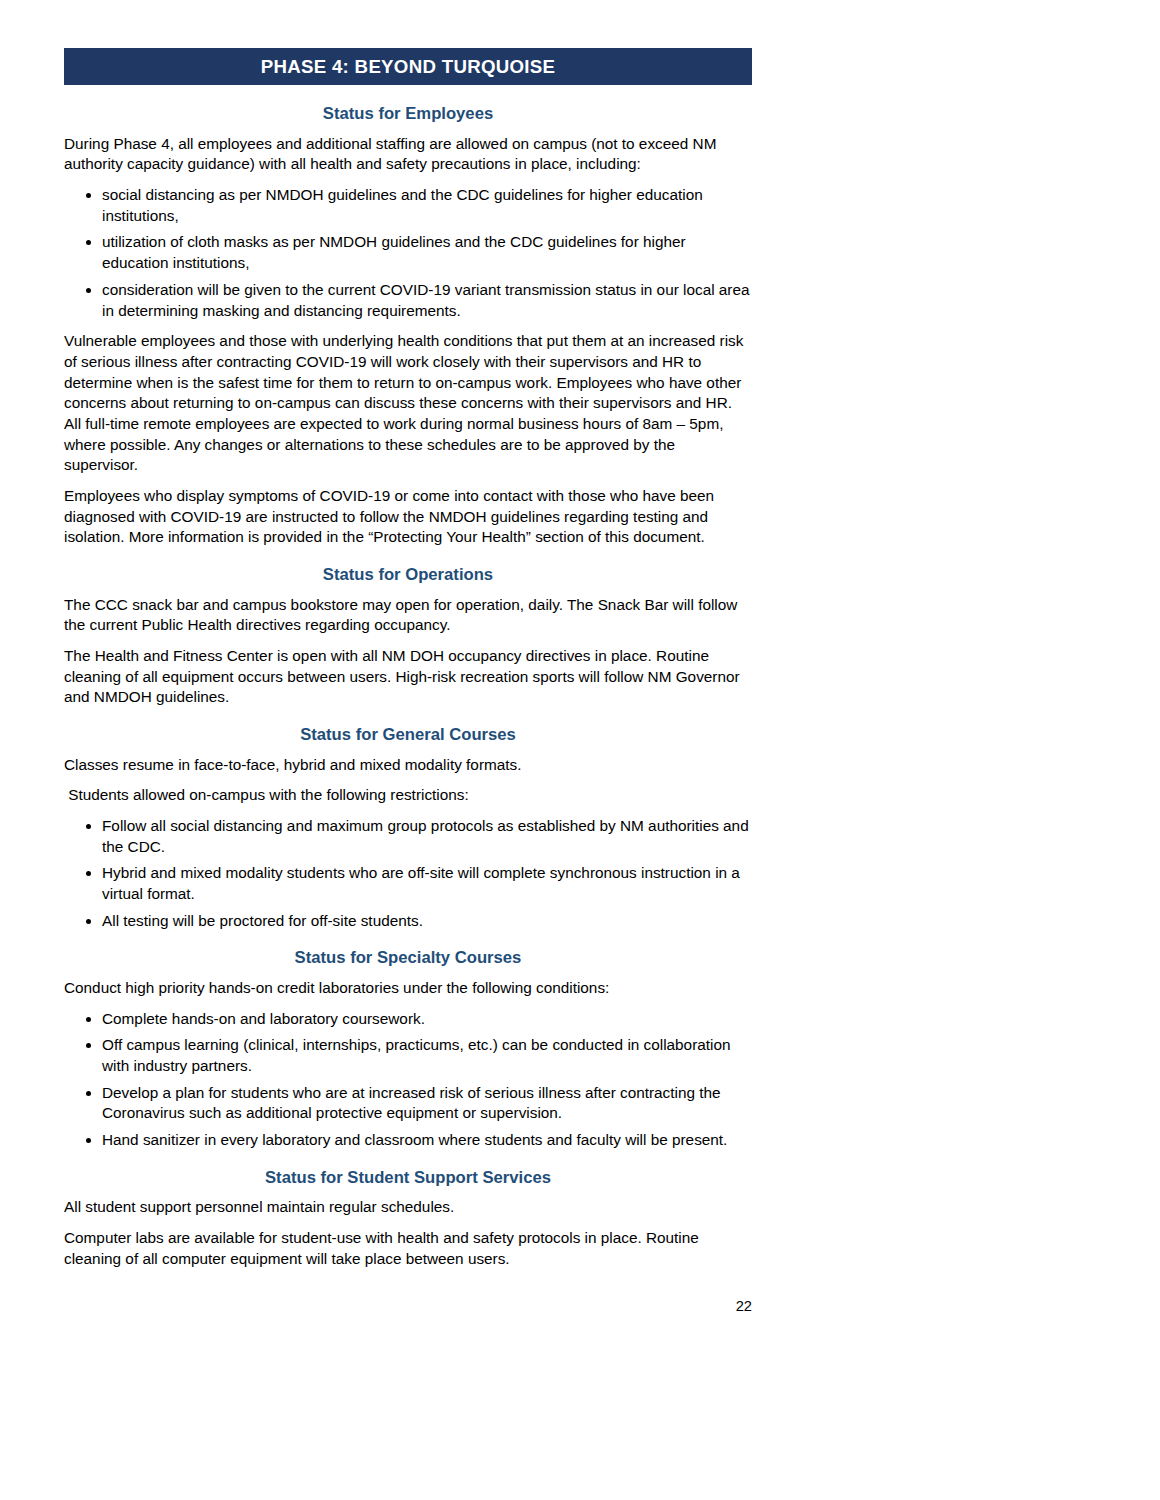PHASE 4: BEYOND TURQUOISE
Status for Employees
During Phase 4, all employees and additional staffing are allowed on campus (not to exceed NM authority capacity guidance) with all health and safety precautions in place, including:
social distancing as per NMDOH guidelines and the CDC guidelines for higher education institutions,
utilization of cloth masks as per NMDOH guidelines and the CDC guidelines for higher education institutions,
consideration will be given to the current COVID-19 variant transmission status in our local area in determining masking and distancing requirements.
Vulnerable employees and those with underlying health conditions that put them at an increased risk of serious illness after contracting COVID-19 will work closely with their supervisors and HR to determine when is the safest time for them to return to on-campus work. Employees who have other concerns about returning to on-campus can discuss these concerns with their supervisors and HR. All full-time remote employees are expected to work during normal business hours of 8am – 5pm, where possible. Any changes or alternations to these schedules are to be approved by the supervisor.
Employees who display symptoms of COVID-19 or come into contact with those who have been diagnosed with COVID-19 are instructed to follow the NMDOH guidelines regarding testing and isolation. More information is provided in the “Protecting Your Health” section of this document.
Status for Operations
The CCC snack bar and campus bookstore may open for operation, daily. The Snack Bar will follow the current Public Health directives regarding occupancy.
The Health and Fitness Center is open with all NM DOH occupancy directives in place. Routine cleaning of all equipment occurs between users. High-risk recreation sports will follow NM Governor and NMDOH guidelines.
Status for General Courses
Classes resume in face-to-face, hybrid and mixed modality formats.
Students allowed on-campus with the following restrictions:
Follow all social distancing and maximum group protocols as established by NM authorities and the CDC.
Hybrid and mixed modality students who are off-site will complete synchronous instruction in a virtual format.
All testing will be proctored for off-site students.
Status for Specialty Courses
Conduct high priority hands-on credit laboratories under the following conditions:
Complete hands-on and laboratory coursework.
Off campus learning (clinical, internships, practicums, etc.) can be conducted in collaboration with industry partners.
Develop a plan for students who are at increased risk of serious illness after contracting the Coronavirus such as additional protective equipment or supervision.
Hand sanitizer in every laboratory and classroom where students and faculty will be present.
Status for Student Support Services
All student support personnel maintain regular schedules.
Computer labs are available for student-use with health and safety protocols in place. Routine cleaning of all computer equipment will take place between users.
22